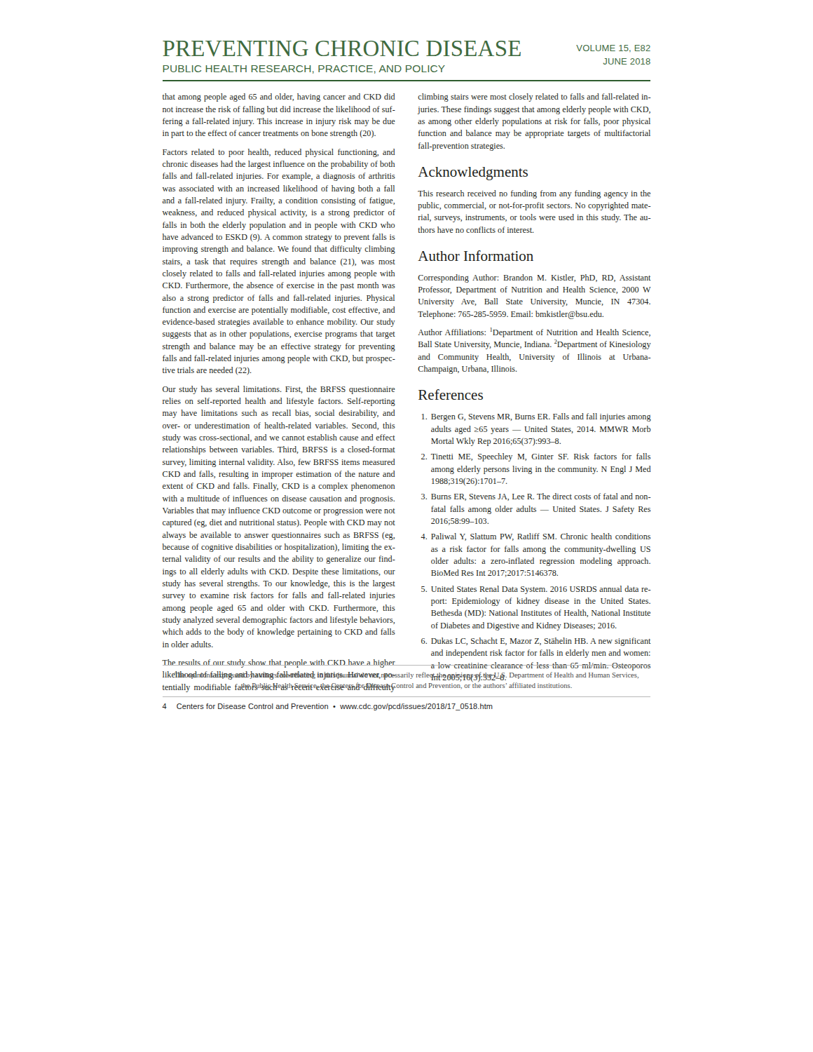PREVENTING CHRONIC DISEASE
PUBLIC HEALTH RESEARCH, PRACTICE, AND POLICY
VOLUME 15, E82
JUNE 2018
that among people aged 65 and older, having cancer and CKD did not increase the risk of falling but did increase the likelihood of suffering a fall-related injury. This increase in injury risk may be due in part to the effect of cancer treatments on bone strength (20).
Factors related to poor health, reduced physical functioning, and chronic diseases had the largest influence on the probability of both falls and fall-related injuries. For example, a diagnosis of arthritis was associated with an increased likelihood of having both a fall and a fall-related injury. Frailty, a condition consisting of fatigue, weakness, and reduced physical activity, is a strong predictor of falls in both the elderly population and in people with CKD who have advanced to ESKD (9). A common strategy to prevent falls is improving strength and balance. We found that difficulty climbing stairs, a task that requires strength and balance (21), was most closely related to falls and fall-related injuries among people with CKD. Furthermore, the absence of exercise in the past month was also a strong predictor of falls and fall-related injuries. Physical function and exercise are potentially modifiable, cost effective, and evidence-based strategies available to enhance mobility. Our study suggests that as in other populations, exercise programs that target strength and balance may be an effective strategy for preventing falls and fall-related injuries among people with CKD, but prospective trials are needed (22).
Our study has several limitations. First, the BRFSS questionnaire relies on self-reported health and lifestyle factors. Self-reporting may have limitations such as recall bias, social desirability, and over- or underestimation of health-related variables. Second, this study was cross-sectional, and we cannot establish cause and effect relationships between variables. Third, BRFSS is a closed-format survey, limiting internal validity. Also, few BRFSS items measured CKD and falls, resulting in improper estimation of the nature and extent of CKD and falls. Finally, CKD is a complex phenomenon with a multitude of influences on disease causation and prognosis. Variables that may influence CKD outcome or progression were not captured (eg, diet and nutritional status). People with CKD may not always be available to answer questionnaires such as BRFSS (eg, because of cognitive disabilities or hospitalization), limiting the external validity of our results and the ability to generalize our findings to all elderly adults with CKD. Despite these limitations, our study has several strengths. To our knowledge, this is the largest survey to examine risk factors for falls and fall-related injuries among people aged 65 and older with CKD. Furthermore, this study analyzed several demographic factors and lifestyle behaviors, which adds to the body of knowledge pertaining to CKD and falls in older adults.
The results of our study show that people with CKD have a higher likelihood of falling and having fall-related injuries. However, potentially modifiable factors such as recent exercise and difficulty climbing stairs were most closely related to falls and fall-related injuries. These findings suggest that among elderly people with CKD, as among other elderly populations at risk for falls, poor physical function and balance may be appropriate targets of multifactorial fall-prevention strategies.
Acknowledgments
This research received no funding from any funding agency in the public, commercial, or not-for-profit sectors. No copyrighted material, surveys, instruments, or tools were used in this study. The authors have no conflicts of interest.
Author Information
Corresponding Author: Brandon M. Kistler, PhD, RD, Assistant Professor, Department of Nutrition and Health Science, 2000 W University Ave, Ball State University, Muncie, IN 47304. Telephone: 765-285-5959. Email: bmkistler@bsu.edu.
Author Affiliations: 1Department of Nutrition and Health Science, Ball State University, Muncie, Indiana. 2Department of Kinesiology and Community Health, University of Illinois at Urbana-Champaign, Urbana, Illinois.
References
Bergen G, Stevens MR, Burns ER. Falls and fall injuries among adults aged ≥65 years — United States, 2014. MMWR Morb Mortal Wkly Rep 2016;65(37):993–8.
Tinetti ME, Speechley M, Ginter SF. Risk factors for falls among elderly persons living in the community. N Engl J Med 1988;319(26):1701–7.
Burns ER, Stevens JA, Lee R. The direct costs of fatal and non-fatal falls among older adults — United States. J Safety Res 2016;58:99–103.
Paliwal Y, Slattum PW, Ratliff SM. Chronic health conditions as a risk factor for falls among the community-dwelling US older adults: a zero-inflated regression modeling approach. BioMed Res Int 2017;2017:5146378.
United States Renal Data System. 2016 USRDS annual data report: Epidemiology of kidney disease in the United States. Bethesda (MD): National Institutes of Health, National Institute of Diabetes and Digestive and Kidney Diseases; 2016.
Dukas LC, Schacht E, Mazor Z, Stähelin HB. A new significant and independent risk factor for falls in elderly men and women: a low creatinine clearance of less than 65 ml/min. Osteoporos Int 2005;16(3):332–8.
The opinions expressed by authors contributing to this journal do not necessarily reflect the opinions of the U.S. Department of Health and Human Services,
the Public Health Service, the Centers for Disease Control and Prevention, or the authors’ affiliated institutions.
4 Centers for Disease Control and Prevention • www.cdc.gov/pcd/issues/2018/17_0518.htm